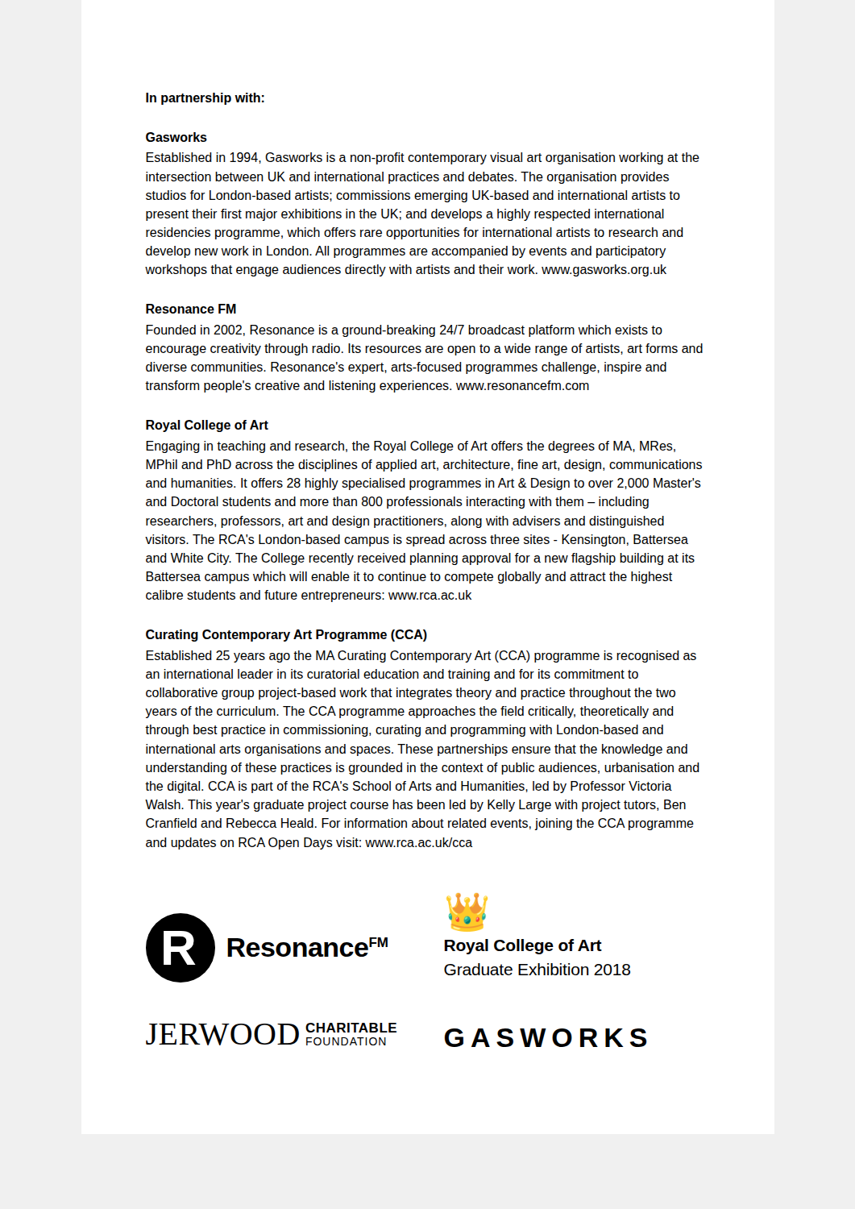In partnership with:
Gasworks
Established in 1994, Gasworks is a non-profit contemporary visual art organisation working at the intersection between UK and international practices and debates. The organisation provides studios for London-based artists; commissions emerging UK-based and international artists to present their first major exhibitions in the UK; and develops a highly respected international residencies programme, which offers rare opportunities for international artists to research and develop new work in London. All programmes are accompanied by events and participatory workshops that engage audiences directly with artists and their work. www.gasworks.org.uk
Resonance FM
Founded in 2002, Resonance is a ground-breaking 24/7 broadcast platform which exists to encourage creativity through radio. Its resources are open to a wide range of artists, art forms and diverse communities. Resonance's expert, arts-focused programmes challenge, inspire and transform people's creative and listening experiences. www.resonancefm.com
Royal College of Art
Engaging in teaching and research, the Royal College of Art offers the degrees of MA, MRes, MPhil and PhD across the disciplines of applied art, architecture, fine art, design, communications and humanities. It offers 28 highly specialised programmes in Art & Design to over 2,000 Master's and Doctoral students and more than 800 professionals interacting with them – including researchers, professors, art and design practitioners, along with advisers and distinguished visitors. The RCA's London-based campus is spread across three sites - Kensington, Battersea and White City. The College recently received planning approval for a new flagship building at its Battersea campus which will enable it to continue to compete globally and attract the highest calibre students and future entrepreneurs: www.rca.ac.uk
Curating Contemporary Art Programme (CCA)
Established 25 years ago the MA Curating Contemporary Art (CCA) programme is recognised as an international leader in its curatorial education and training and for its commitment to collaborative group project-based work that integrates theory and practice throughout the two years of the curriculum. The CCA programme approaches the field critically, theoretically and through best practice in commissioning, curating and programming with London-based and international arts organisations and spaces. These partnerships ensure that the knowledge and understanding of these practices is grounded in the context of public audiences, urbanisation and the digital. CCA is part of the RCA's School of Arts and Humanities, led by Professor Victoria Walsh. This year's graduate project course has been led by Kelly Large with project tutors, Ben Cranfield and Rebecca Heald. For information about related events, joining the CCA programme and updates on RCA Open Days visit: www.rca.ac.uk/cca
R
ResonanceFM
👑
Royal College of Art
Graduate Exhibition 2018
JERWOOD
CHARITABLE
FOUNDATION
GASWORKS